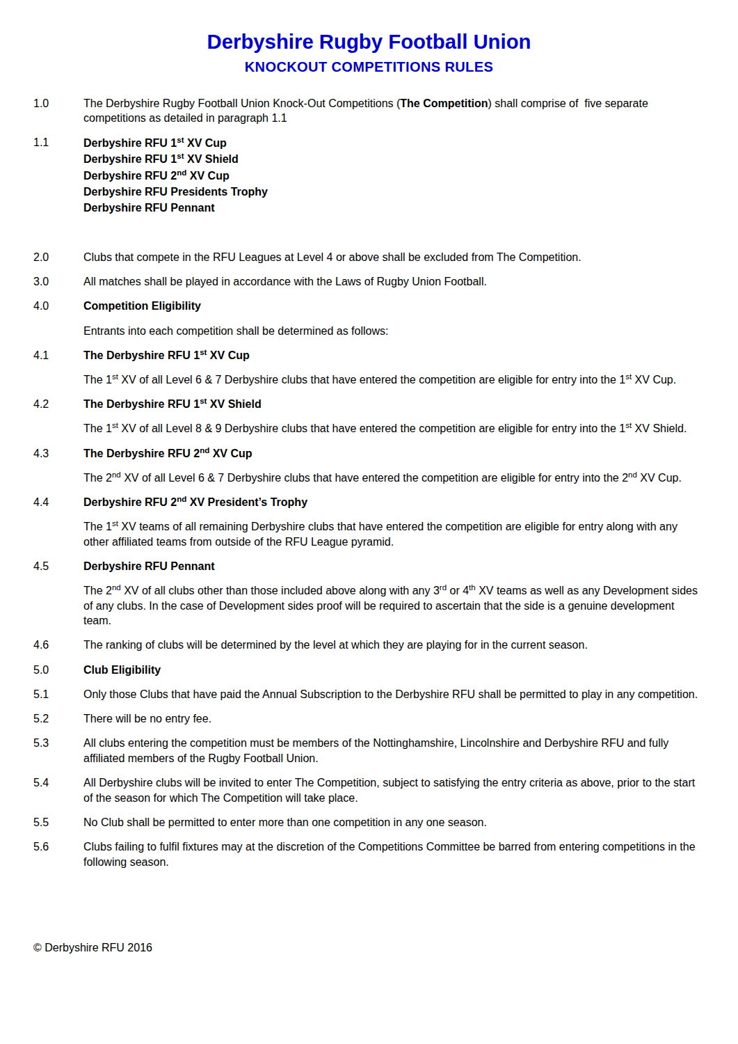Derbyshire Rugby Football Union
KNOCKOUT COMPETITIONS RULES
| 1.0 | The Derbyshire Rugby Football Union Knock-Out Competitions ( The Competition ) shall comprise of five separate competitions as detailed in paragraph 1.1 |
| 1.1 | Derbyshire RFU 1 st XV Cup Derbyshire RFU 1 st XV Shield Derbyshire RFU 2 nd XV Cup Derbyshire RFU Presidents Trophy Derbyshire RFU Pennant |
| 2.0 | Clubs that compete in the RFU Leagues at Level 4 or above shall be excluded from The Competition. |
| 3.0 | All matches shall be played in accordance with the Laws of Rugby Union Football. |
| 4.0 | Competition Eligibility |
| | Entrants into each competition shall be determined as follows: |
| 4.1 | The Derbyshire RFU 1 st XV Cup |
| | The 1 st XV of all Level 6 & 7 Derbyshire clubs that have entered the competition are eligible for entry into the 1 st XV Cup. |
| 4.2 | The Derbyshire RFU 1 st XV Shield |
| | The 1 st XV of all Level 8 & 9 Derbyshire clubs that have entered the competition are eligible for entry into the 1 st XV Shield. |
| 4.3 | The Derbyshire RFU 2 nd XV Cup |
| | The 2 nd XV of all Level 6 & 7 Derbyshire clubs that have entered the competition are eligible for entry into the 2 nd XV Cup. |
| 4.4 | Derbyshire RFU 2 nd XV President’s Trophy |
| | The 1 st XV teams of all remaining Derbyshire clubs that have entered the competition are eligible for entry along with any other affiliated teams from outside of the RFU League pyramid. |
| 4.5 | Derbyshire RFU Pennant |
| | The 2 nd XV of all clubs other than those included above along with any 3 rd or 4 th XV teams as well as any Development sides of any clubs. In the case of Development sides proof will be required to ascertain that the side is a genuine development team. |
| 4.6 | The ranking of clubs will be determined by the level at which they are playing for in the current season. |
| 5.0 | Club Eligibility |
| 5.1 | Only those Clubs that have paid the Annual Subscription to the Derbyshire RFU shall be permitted to play in any competition. |
| 5.2 | There will be no entry fee. |
| 5.3 | All clubs entering the competition must be members of the Nottinghamshire, Lincolnshire and Derbyshire RFU and fully affiliated members of the Rugby Football Union. |
| 5.4 | All Derbyshire clubs will be invited to enter The Competition, subject to satisfying the entry criteria as above, prior to the start of the season for which The Competition will take place. |
| 5.5 | No Club shall be permitted to enter more than one competition in any one season. |
| 5.6 | Clubs failing to fulfil fixtures may at the discretion of the Competitions Committee be barred from entering competitions in the following season. |
© Derbyshire RFU 2016